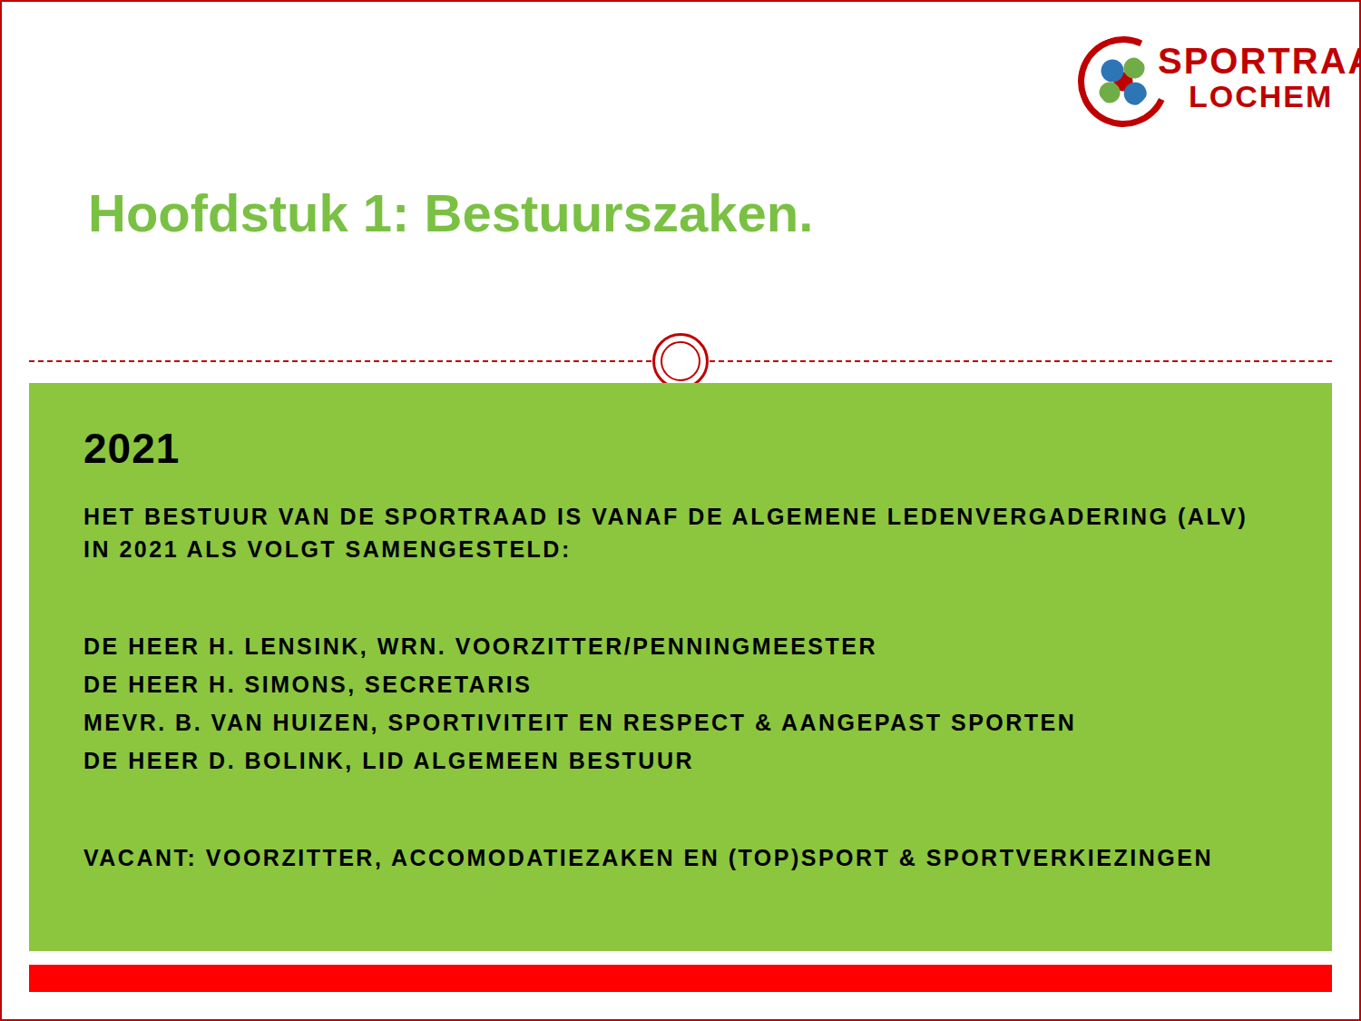SPORTRAAD
LOCHEM
Hoofdstuk 1: Bestuurszaken.
2021
Het bestuur van de Sportraad is vanaf de Algemene Ledenvergadering (ALV) in 2021 als volgt samengesteld:
De heer H. Lensink, wrn. voorzitter/penningmeester
De heer H. Simons, secretaris
Mevr. B. van Huizen, Sportiviteit en Respect & Aangepast Sporten
De heer D. Bolink, lid algemeen bestuur
Vacant: voorzitter, accomodatiezaken en (top)sport & sportverkiezingen